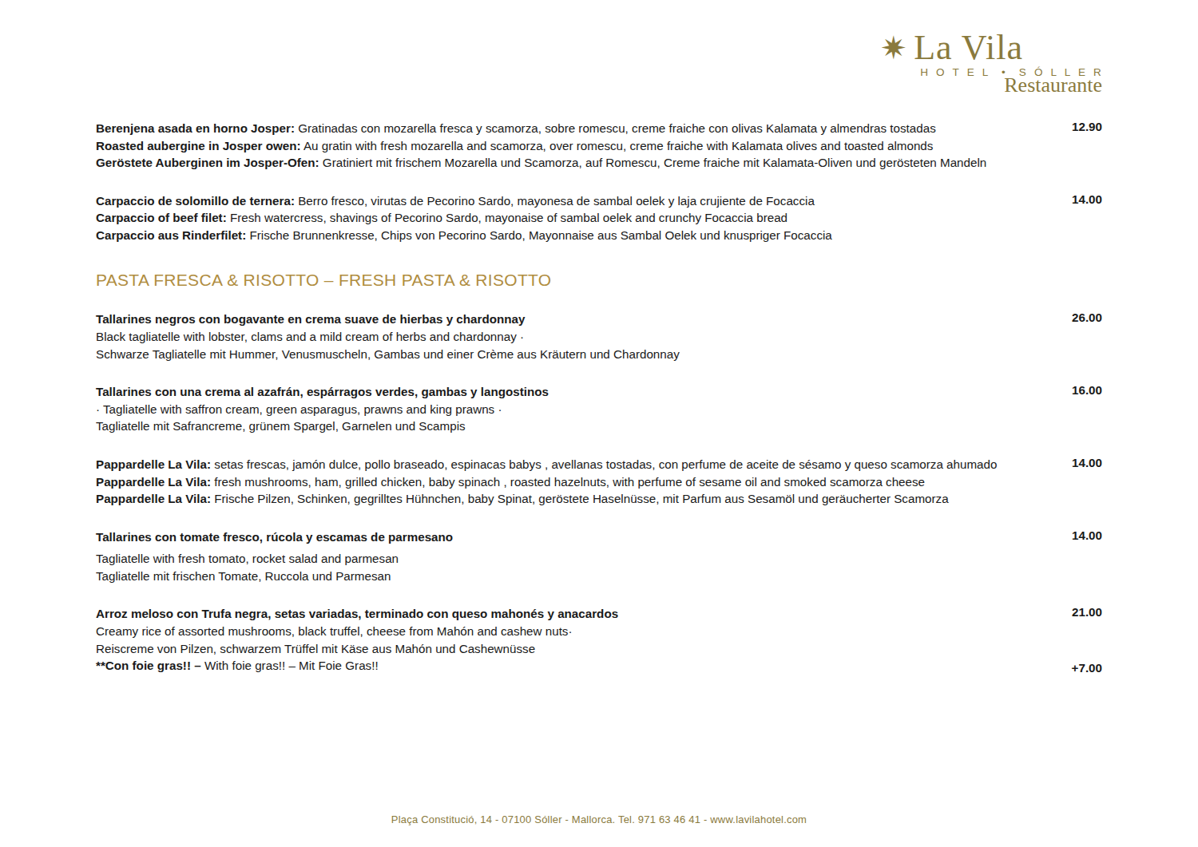✷ La Vila
H O T E L • S Ó L L E R
Restaurante
12.90
Berenjena asada en horno Josper: Gratinadas con mozarella fresca y scamorza, sobre romescu, creme fraiche con olivas Kalamata y almendras tostadas
Roasted aubergine in Josper owen: Au gratin with fresh mozarella and scamorza, over romescu, creme fraiche with Kalamata olives and toasted almonds
Geröstete Auberginen im Josper-Ofen: Gratiniert mit frischem Mozarella und Scamorza, auf Romescu, Creme fraiche mit Kalamata-Oliven und gerösteten Mandeln
14.00
Carpaccio de solomillo de ternera: Berro fresco, virutas de Pecorino Sardo, mayonesa de sambal oelek y laja crujiente de Focaccia
Carpaccio of beef filet: Fresh watercress, shavings of Pecorino Sardo, mayonaise of sambal oelek and crunchy Focaccia bread
Carpaccio aus Rinderfilet: Frische Brunnenkresse, Chips von Pecorino Sardo, Mayonnaise aus Sambal Oelek und knuspriger Focaccia
PASTA FRESCA & RISOTTO – FRESH PASTA & RISOTTO
26.00
Tallarines negros con bogavante en crema suave de hierbas y chardonnay
Black tagliatelle with lobster, clams and a mild cream of herbs and chardonnay ·
Schwarze Tagliatelle mit Hummer, Venusmuscheln, Gambas und einer Crème aus Kräutern und Chardonnay
16.00
Tallarines con una crema al azafrán, espárragos verdes, gambas y langostinos
· Tagliatelle with saffron cream, green asparagus, prawns and king prawns ·
Tagliatelle mit Safrancreme, grünem Spargel, Garnelen und Scampis
14.00
Pappardelle La Vila: setas frescas, jamón dulce, pollo braseado, espinacas babys , avellanas tostadas, con perfume de aceite de sésamo y queso scamorza ahumado
Pappardelle La Vila: fresh mushrooms, ham, grilled chicken, baby spinach , roasted hazelnuts, with perfume of sesame oil and smoked scamorza cheese
Pappardelle La Vila: Frische Pilzen, Schinken, gegrilltes Hühnchen, baby Spinat, geröstete Haselnüsse, mit Parfum aus Sesamöl und geräucherter Scamorza
14.00
Tallarines con tomate fresco, rúcola y escamas de parmesano
Tagliatelle with fresh tomato, rocket salad and parmesan
Tagliatelle mit frischen Tomate, Ruccola und Parmesan
21.00 +7.00
Arroz meloso con Trufa negra, setas variadas, terminado con queso mahonés y anacardos
Creamy rice of assorted mushrooms, black truffel, cheese from Mahón and cashew nuts·
Reiscreme von Pilzen, schwarzem Trüffel mit Käse aus Mahón und Cashewnüsse
**Con foie gras!! – With foie gras!! – Mit Foie Gras!!
Plaça Constitució, 14 - 07100 Sóller - Mallorca. Tel. 971 63 46 41 - www.lavilahotel.com